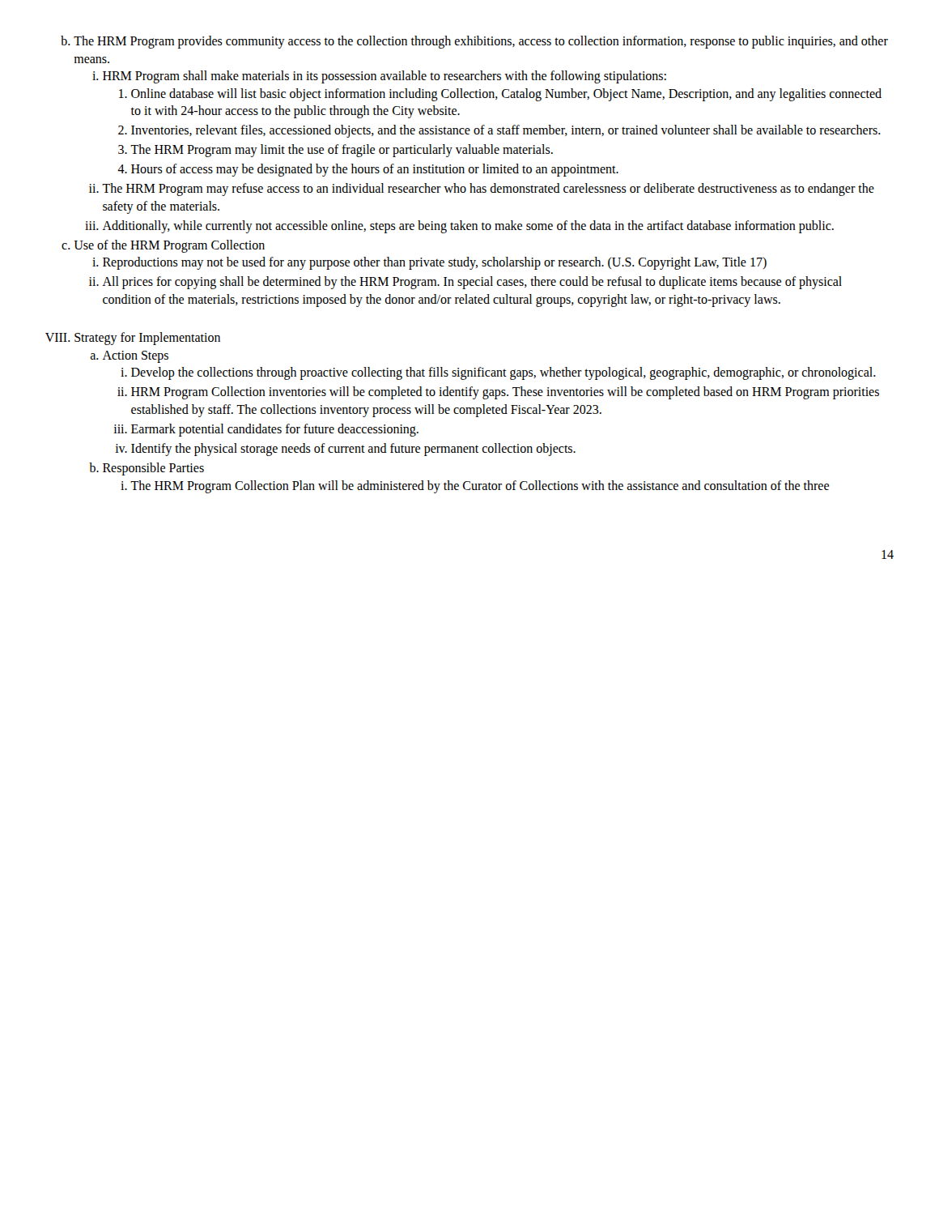The HRM Program provides community access to the collection through exhibitions, access to collection information, response to public inquiries, and other means.
HRM Program shall make materials in its possession available to researchers with the following stipulations:
Online database will list basic object information including Collection, Catalog Number, Object Name, Description, and any legalities connected to it with 24-hour access to the public through the City website.
Inventories, relevant files, accessioned objects, and the assistance of a staff member, intern, or trained volunteer shall be available to researchers.
The HRM Program may limit the use of fragile or particularly valuable materials.
Hours of access may be designated by the hours of an institution or limited to an appointment.
The HRM Program may refuse access to an individual researcher who has demonstrated carelessness or deliberate destructiveness as to endanger the safety of the materials.
Additionally, while currently not accessible online, steps are being taken to make some of the data in the artifact database information public.
Use of the HRM Program Collection
Reproductions may not be used for any purpose other than private study, scholarship or research. (U.S. Copyright Law, Title 17)
All prices for copying shall be determined by the HRM Program. In special cases, there could be refusal to duplicate items because of physical condition of the materials, restrictions imposed by the donor and/or related cultural groups, copyright law, or right-to-privacy laws.
Strategy for Implementation
Action Steps
Develop the collections through proactive collecting that fills significant gaps, whether typological, geographic, demographic, or chronological.
HRM Program Collection inventories will be completed to identify gaps. These inventories will be completed based on HRM Program priorities established by staff. The collections inventory process will be completed Fiscal-Year 2023.
Earmark potential candidates for future deaccessioning.
Identify the physical storage needs of current and future permanent collection objects.
Responsible Parties
The HRM Program Collection Plan will be administered by the Curator of Collections with the assistance and consultation of the three
14